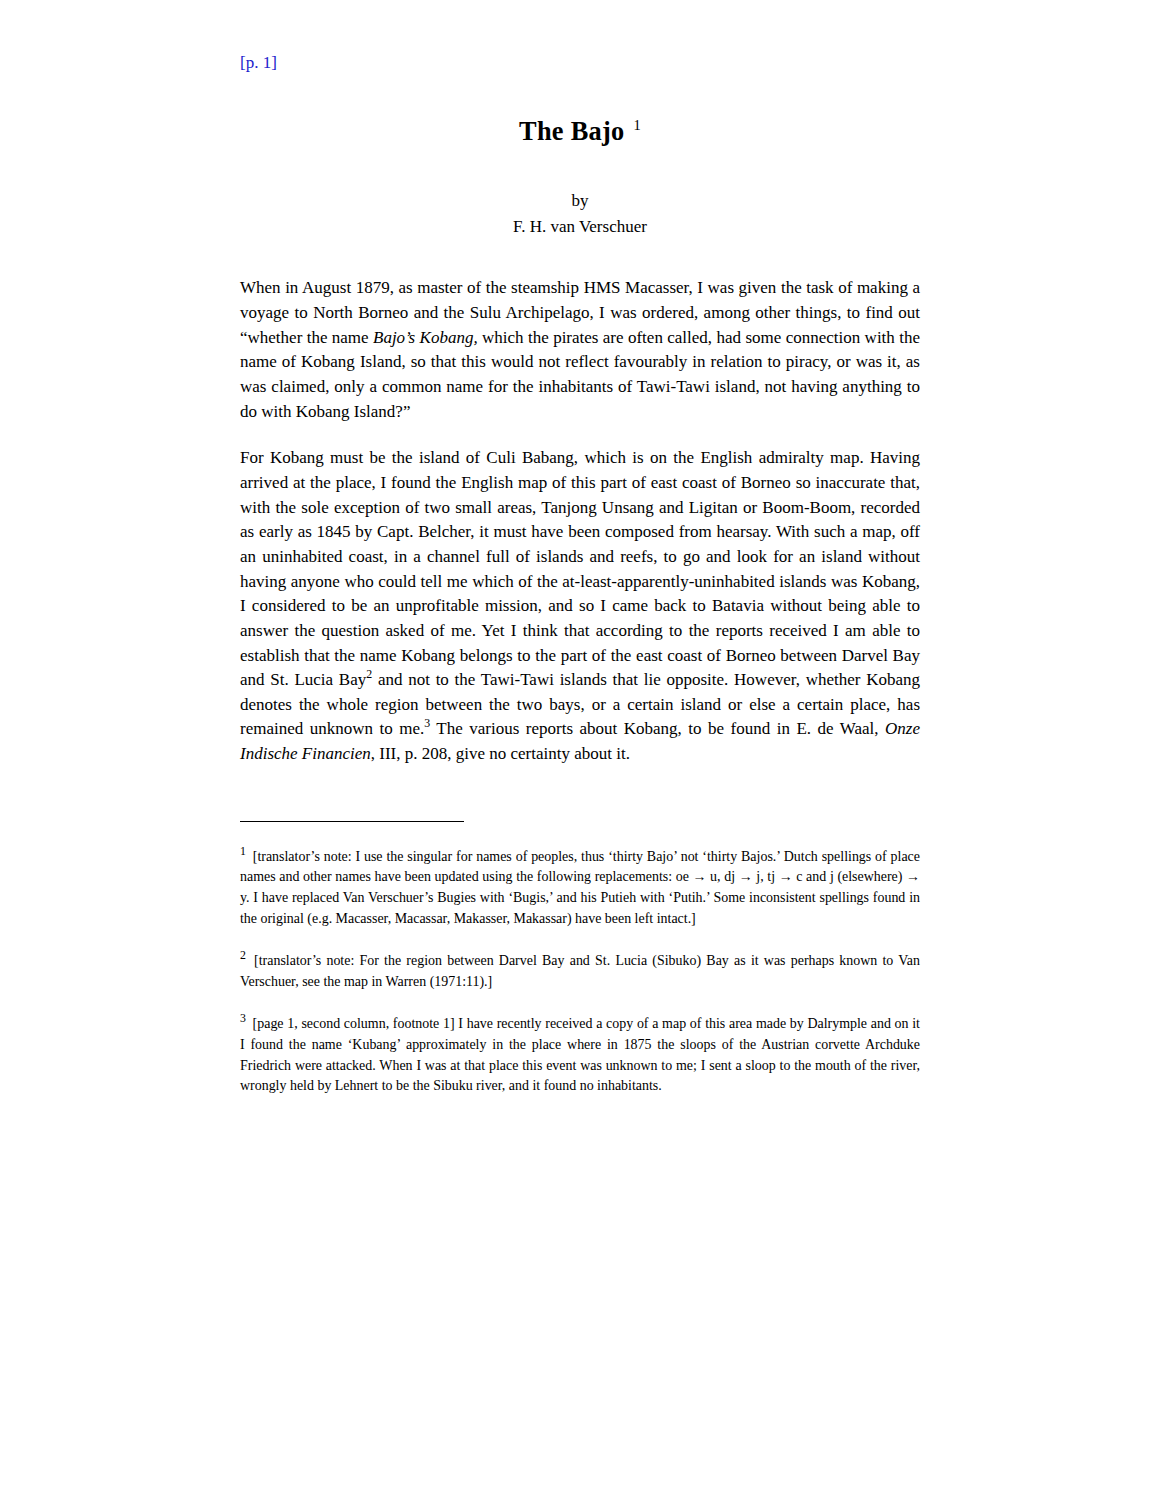[p. 1]
The Bajo 1
by
F. H. van Verschuer
When in August 1879, as master of the steamship HMS Macasser, I was given the task of making a voyage to North Borneo and the Sulu Archipelago, I was ordered, among other things, to find out “whether the name Bajo’s Kobang, which the pirates are often called, had some connection with the name of Kobang Island, so that this would not reflect favourably in relation to piracy, or was it, as was claimed, only a common name for the inhabitants of Tawi-Tawi island, not having anything to do with Kobang Island?”
For Kobang must be the island of Culi Babang, which is on the English admiralty map. Having arrived at the place, I found the English map of this part of east coast of Borneo so inaccurate that, with the sole exception of two small areas, Tanjong Unsang and Ligitan or Boom-Boom, recorded as early as 1845 by Capt. Belcher, it must have been composed from hearsay. With such a map, off an uninhabited coast, in a channel full of islands and reefs, to go and look for an island without having anyone who could tell me which of the at-least-apparently-uninhabited islands was Kobang, I considered to be an unprofitable mission, and so I came back to Batavia without being able to answer the question asked of me. Yet I think that according to the reports received I am able to establish that the name Kobang belongs to the part of the east coast of Borneo between Darvel Bay and St. Lucia Bay2 and not to the Tawi-Tawi islands that lie opposite. However, whether Kobang denotes the whole region between the two bays, or a certain island or else a certain place, has remained unknown to me.3 The various reports about Kobang, to be found in E. de Waal, Onze Indische Financien, III, p. 208, give no certainty about it.
1 [translator’s note: I use the singular for names of peoples, thus ‘thirty Bajo’ not ‘thirty Bajos.’ Dutch spellings of place names and other names have been updated using the following replacements: oe → u, dj → j, tj → c and j (elsewhere) → y. I have replaced Van Verschuer’s Bugies with ‘Bugis,’ and his Putieh with ‘Putih.’ Some inconsistent spellings found in the original (e.g. Macasser, Macassar, Makasser, Makassar) have been left intact.]
2 [translator’s note: For the region between Darvel Bay and St. Lucia (Sibuko) Bay as it was perhaps known to Van Verschuer, see the map in Warren (1971:11).]
3 [page 1, second column, footnote 1] I have recently received a copy of a map of this area made by Dalrymple and on it I found the name ‘Kubang’ approximately in the place where in 1875 the sloops of the Austrian corvette Archduke Friedrich were attacked. When I was at that place this event was unknown to me; I sent a sloop to the mouth of the river, wrongly held by Lehnert to be the Sibuku river, and it found no inhabitants.